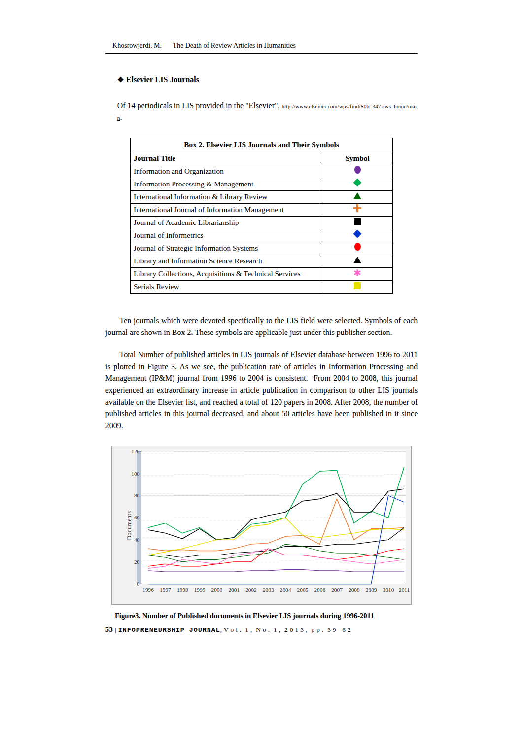Khosrowjerdi, M. The Death of Review Articles in Humanities
❖Elsevier LIS Journals
Of 14 periodicals in LIS provided in the "Elsevier", http://www.elsevier.com/wps/find/S06_347.cws_home/main.
Box 2. Elsevier LIS Journals and Their Symbols
| Journal Title | Symbol |
| --- | --- |
| Information and Organization | |
| Information Processing & Management | |
| International Information & Library Review | |
| International Journal of Information Management | |
| Journal of Academic Librarianship | |
| Journal of Informetrics | |
| Journal of Strategic Information Systems | |
| Library and Information Science Research | |
| Library Collections, Acquisitions & Technical Services | ✱ |
| Serials Review | |
Ten journals which were devoted specifically to the LIS field were selected. Symbols of each journal are shown in Box 2. These symbols are applicable just under this publisher section.
Total Number of published articles in LIS journals of Elsevier database between 1996 to 2011 is plotted in Figure 3. As we see, the publication rate of articles in Information Processing and Management (IP&M) journal from 1996 to 2004 is consistent. From 2004 to 2008, this journal experienced an extraordinary increase in article publication in comparison to other LIS journals available on the Elsevier list, and reached a total of 120 papers in 2008. After 2008, the number of published articles in this journal decreased, and about 50 articles have been published in it since 2009.
Documents
120
100
80
60
40
20 0 1996 1997 1998 1999 2000 2001 2002 2003 2004 2005 2006 2007 2008 2009 2010 2011
Figure3. Number of Published documents in Elsevier LIS journals during 1996-2011
53 | INFOPRENEURSHIP JOURNAL, V o l . 1 , N o . 1 , 2 0 1 3 , p p . 3 9 - 6 2